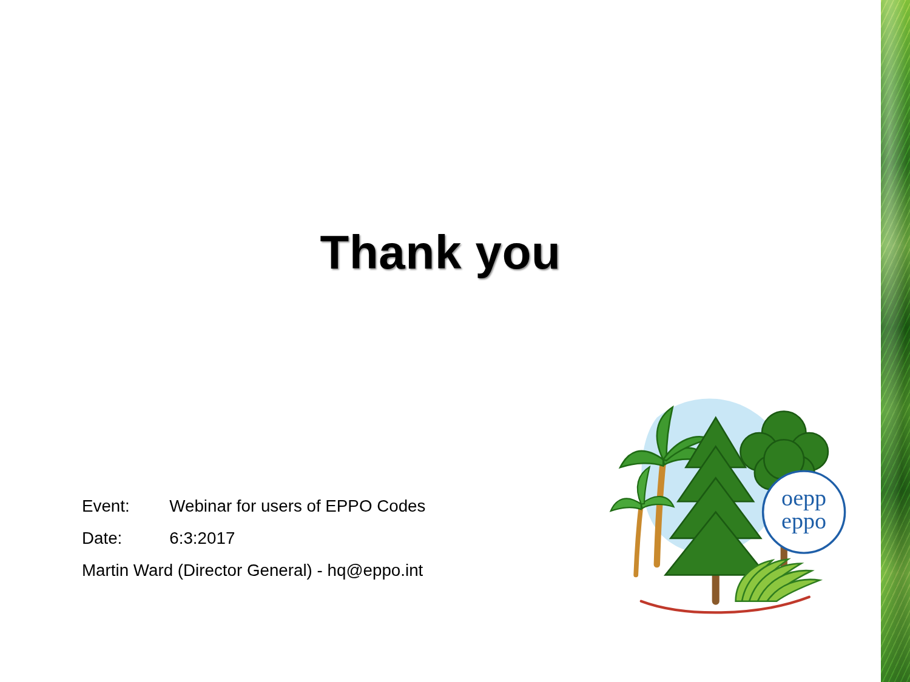Thank you
Event: Webinar for users of EPPO Codes Date: 6:3:2017 Martin Ward (Director General) - hq@eppo.int
oepp eppo